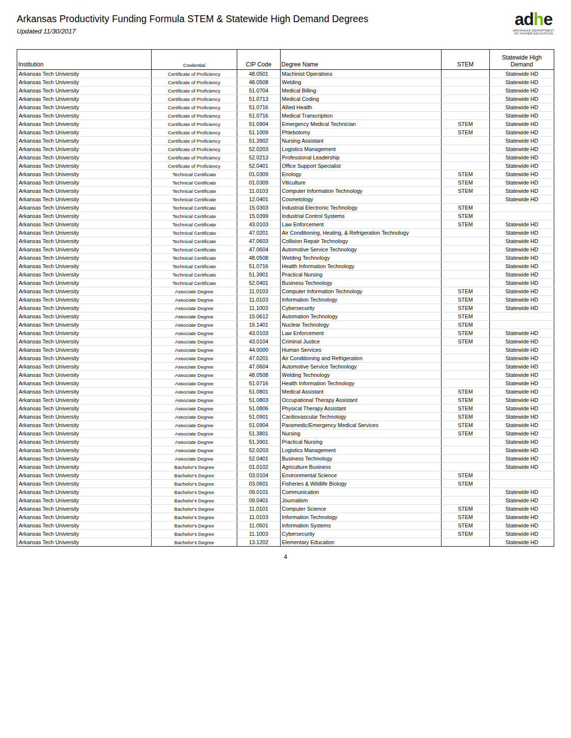Arkansas Productivity Funding Formula STEM & Statewide High Demand Degrees
Updated 11/30/2017
adhe
ARKANSAS DEPARTMENT
OF HIGHER EDUCATION
| Institution | Credential | CIP Code | Degree Name | STEM | Statewide High Demand |
| --- | --- | --- | --- | --- | --- |
| Arkansas Tech University | Certificate of Proficiency | 48.0501 | Machinist Operations | | Statewide HD |
| Arkansas Tech University | Certificate of Proficiency | 48.0508 | Welding | | Statewide HD |
| Arkansas Tech University | Certificate of Proficiency | 51.0704 | Medical Billing | | Statewide HD |
| Arkansas Tech University | Certificate of Proficiency | 51.0713 | Medical Coding | | Statewide HD |
| Arkansas Tech University | Certificate of Proficiency | 51.0716 | Allied Health | | Statewide HD |
| Arkansas Tech University | Certificate of Proficiency | 51.0716 | Medical Transcription | | Statewide HD |
| Arkansas Tech University | Certificate of Proficiency | 51.0904 | Emergency Medical Technician | STEM | Statewide HD |
| Arkansas Tech University | Certificate of Proficiency | 51.1009 | Phlebotomy | STEM | Statewide HD |
| Arkansas Tech University | Certificate of Proficiency | 51.3902 | Nursing Assistant | | Statewide HD |
| Arkansas Tech University | Certificate of Proficiency | 52.0203 | Logistics Management | | Statewide HD |
| Arkansas Tech University | Certificate of Proficiency | 52.0213 | Professional Leadership | | Statewide HD |
| Arkansas Tech University | Certificate of Proficiency | 52.0401 | Office Support Specialist | | Statewide HD |
| Arkansas Tech University | Technical Certificate | 01.0309 | Enology | STEM | Statewide HD |
| Arkansas Tech University | Technical Certificate | 01.0309 | Viticulture | STEM | Statewide HD |
| Arkansas Tech University | Technical Certificate | 11.0103 | Computer Information Technology | STEM | Statewide HD |
| Arkansas Tech University | Technical Certificate | 12.0401 | Cosmetology | | Statewide HD |
| Arkansas Tech University | Technical Certificate | 15.0303 | Industrial Electronic Technology | STEM | |
| Arkansas Tech University | Technical Certificate | 15.0399 | Industrial Control Systems | STEM | |
| Arkansas Tech University | Technical Certificate | 43.0103 | Law Enforcement | STEM | Statewide HD |
| Arkansas Tech University | Technical Certificate | 47.0201 | Air Conditioning, Heating, & Refrigeration Technology | | Statewide HD |
| Arkansas Tech University | Technical Certificate | 47.0603 | Collision Repair Technology | | Statewide HD |
| Arkansas Tech University | Technical Certificate | 47.0604 | Automotive Service Technology | | Statewide HD |
| Arkansas Tech University | Technical Certificate | 48.0508 | Welding Technology | | Statewide HD |
| Arkansas Tech University | Technical Certificate | 51.0716 | Health Information Technology | | Statewide HD |
| Arkansas Tech University | Technical Certificate | 51.3901 | Practical Nursing | | Statewide HD |
| Arkansas Tech University | Technical Certificate | 52.0401 | Business Technology | | Statewide HD |
| Arkansas Tech University | Associate Degree | 11.0103 | Computer Information Technology | STEM | Statewide HD |
| Arkansas Tech University | Associate Degree | 11.0103 | Information Technology | STEM | Statewide HD |
| Arkansas Tech University | Associate Degree | 11.1003 | Cybersecurity | STEM | Statewide HD |
| Arkansas Tech University | Associate Degree | 15.0612 | Automation Technology | STEM | |
| Arkansas Tech University | Associate Degree | 15.1401 | Nuclear Technology | STEM | |
| Arkansas Tech University | Associate Degree | 43.0103 | Law Enforcement | STEM | Statewide HD |
| Arkansas Tech University | Associate Degree | 43.0104 | Criminal Justice | STEM | Statewide HD |
| Arkansas Tech University | Associate Degree | 44.0000 | Human Services | | Statewide HD |
| Arkansas Tech University | Associate Degree | 47.0201 | Air Conditioning and Refrigeration | | Statewide HD |
| Arkansas Tech University | Associate Degree | 47.0604 | Automotive Service Technology | | Statewide HD |
| Arkansas Tech University | Associate Degree | 48.0508 | Welding Technology | | Statewide HD |
| Arkansas Tech University | Associate Degree | 51.0716 | Health Information Technology | | Statewide HD |
| Arkansas Tech University | Associate Degree | 51.0801 | Medical Assistant | STEM | Statewide HD |
| Arkansas Tech University | Associate Degree | 51.0803 | Occupational Therapy Assistant | STEM | Statewide HD |
| Arkansas Tech University | Associate Degree | 51.0806 | Physical Therapy Assistant | STEM | Statewide HD |
| Arkansas Tech University | Associate Degree | 51.0901 | Cardiovascular Technology | STEM | Statewide HD |
| Arkansas Tech University | Associate Degree | 51.0904 | Paramedic/Emergency Medical Services | STEM | Statewide HD |
| Arkansas Tech University | Associate Degree | 51.3801 | Nursing | STEM | Statewide HD |
| Arkansas Tech University | Associate Degree | 51.3901 | Practical Nursing | | Statewide HD |
| Arkansas Tech University | Associate Degree | 52.0203 | Logistics Management | | Statewide HD |
| Arkansas Tech University | Associate Degree | 52.0401 | Business Technology | | Statewide HD |
| Arkansas Tech University | Bachelor's Degree | 01.0102 | Agriculture Business | | Statewide HD |
| Arkansas Tech University | Bachelor's Degree | 03.0104 | Environmental Science | STEM | |
| Arkansas Tech University | Bachelor's Degree | 03.0601 | Fisheries & Wildlife Biology | STEM | |
| Arkansas Tech University | Bachelor's Degree | 09.0101 | Communication | | Statewide HD |
| Arkansas Tech University | Bachelor's Degree | 09.0401 | Journalism | | Statewide HD |
| Arkansas Tech University | Bachelor's Degree | 11.0101 | Computer Science | STEM | Statewide HD |
| Arkansas Tech University | Bachelor's Degree | 11.0103 | Information Technology | STEM | Statewide HD |
| Arkansas Tech University | Bachelor's Degree | 11.0501 | Information Systems | STEM | Statewide HD |
| Arkansas Tech University | Bachelor's Degree | 11.1003 | Cybersecurity | STEM | Statewide HD |
| Arkansas Tech University | Bachelor's Degree | 13.1202 | Elementary Education | | Statewide HD |
4